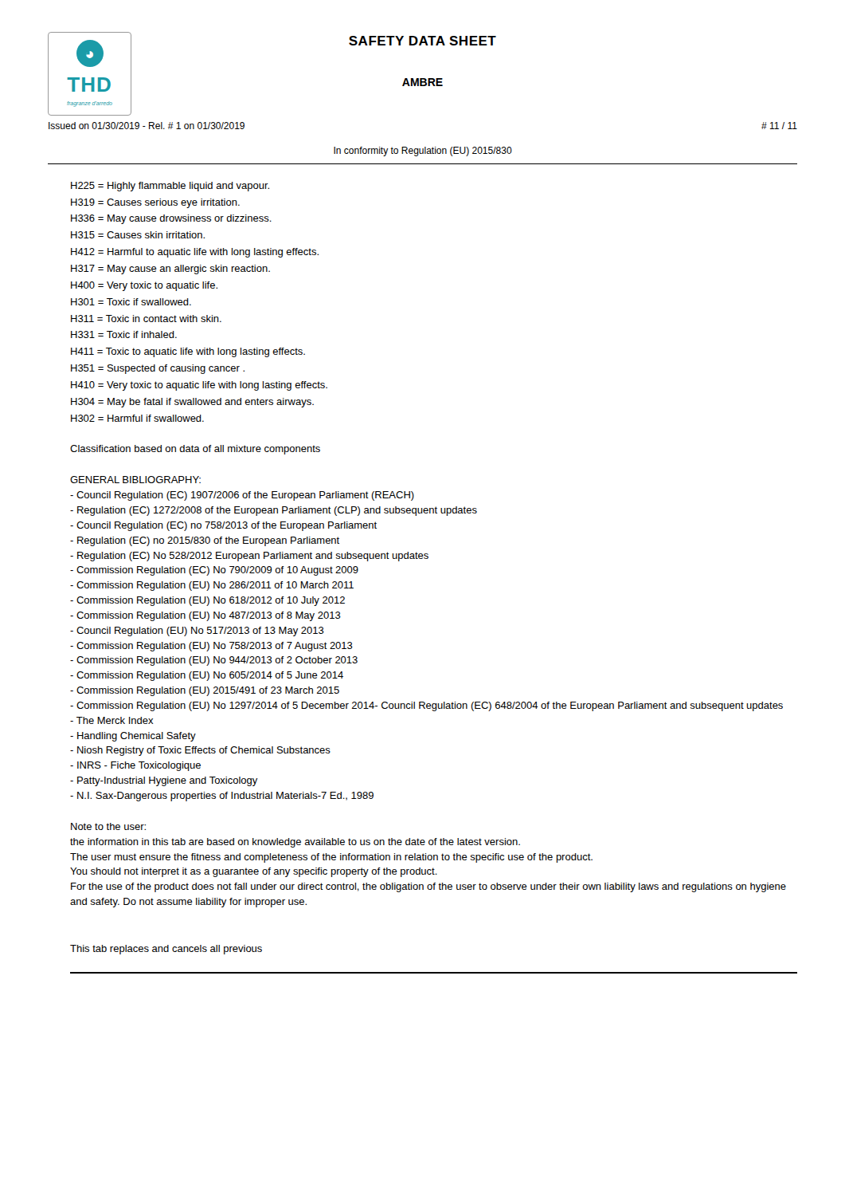◕
THD
fragranze d'arredo
SAFETY DATA SHEET
AMBRE
Issued on 01/30/2019 - Rel. # 1 on 01/30/2019 # 11 / 11
In conformity to Regulation (EU) 2015/830
H225 = Highly flammable liquid and vapour.
H319 = Causes serious eye irritation.
H336 = May cause drowsiness or dizziness.
H315 = Causes skin irritation.
H412 = Harmful to aquatic life with long lasting effects.
H317 = May cause an allergic skin reaction.
H400 = Very toxic to aquatic life.
H301 = Toxic if swallowed.
H311 = Toxic in contact with skin.
H331 = Toxic if inhaled.
H411 = Toxic to aquatic life with long lasting effects.
H351 = Suspected of causing cancer .
H410 = Very toxic to aquatic life with long lasting effects.
H304 = May be fatal if swallowed and enters airways.
H302 = Harmful if swallowed.
Classification based on data of all mixture components
GENERAL BIBLIOGRAPHY:
- Council Regulation (EC) 1907/2006 of the European Parliament (REACH)
- Regulation (EC) 1272/2008 of the European Parliament (CLP) and subsequent updates
- Council Regulation (EC) no 758/2013 of the European Parliament
- Regulation (EC) no 2015/830 of the European Parliament
- Regulation (EC) No 528/2012 European Parliament and subsequent updates
- Commission Regulation (EC) No 790/2009 of 10 August 2009
- Commission Regulation (EU) No 286/2011 of 10 March 2011
- Commission Regulation (EU) No 618/2012 of 10 July 2012
- Commission Regulation (EU) No 487/2013 of 8 May 2013
- Council Regulation (EU) No 517/2013 of 13 May 2013
- Commission Regulation (EU) No 758/2013 of 7 August 2013
- Commission Regulation (EU) No 944/2013 of 2 October 2013
- Commission Regulation (EU) No 605/2014 of 5 June 2014
- Commission Regulation (EU) 2015/491 of 23 March 2015
- Commission Regulation (EU) No 1297/2014 of 5 December 2014- Council Regulation (EC) 648/2004 of the European Parliament and subsequent updates
- The Merck Index
- Handling Chemical Safety
- Niosh Registry of Toxic Effects of Chemical Substances
- INRS - Fiche Toxicologique
- Patty-Industrial Hygiene and Toxicology
- N.I. Sax-Dangerous properties of Industrial Materials-7 Ed., 1989
Note to the user:
the information in this tab are based on knowledge available to us on the date of the latest version.
The user must ensure the fitness and completeness of the information in relation to the specific use of the product.
You should not interpret it as a guarantee of any specific property of the product.
For the use of the product does not fall under our direct control, the obligation of the user to observe under their own liability laws and regulations on hygiene and safety. Do not assume liability for improper use.
This tab replaces and cancels all previous